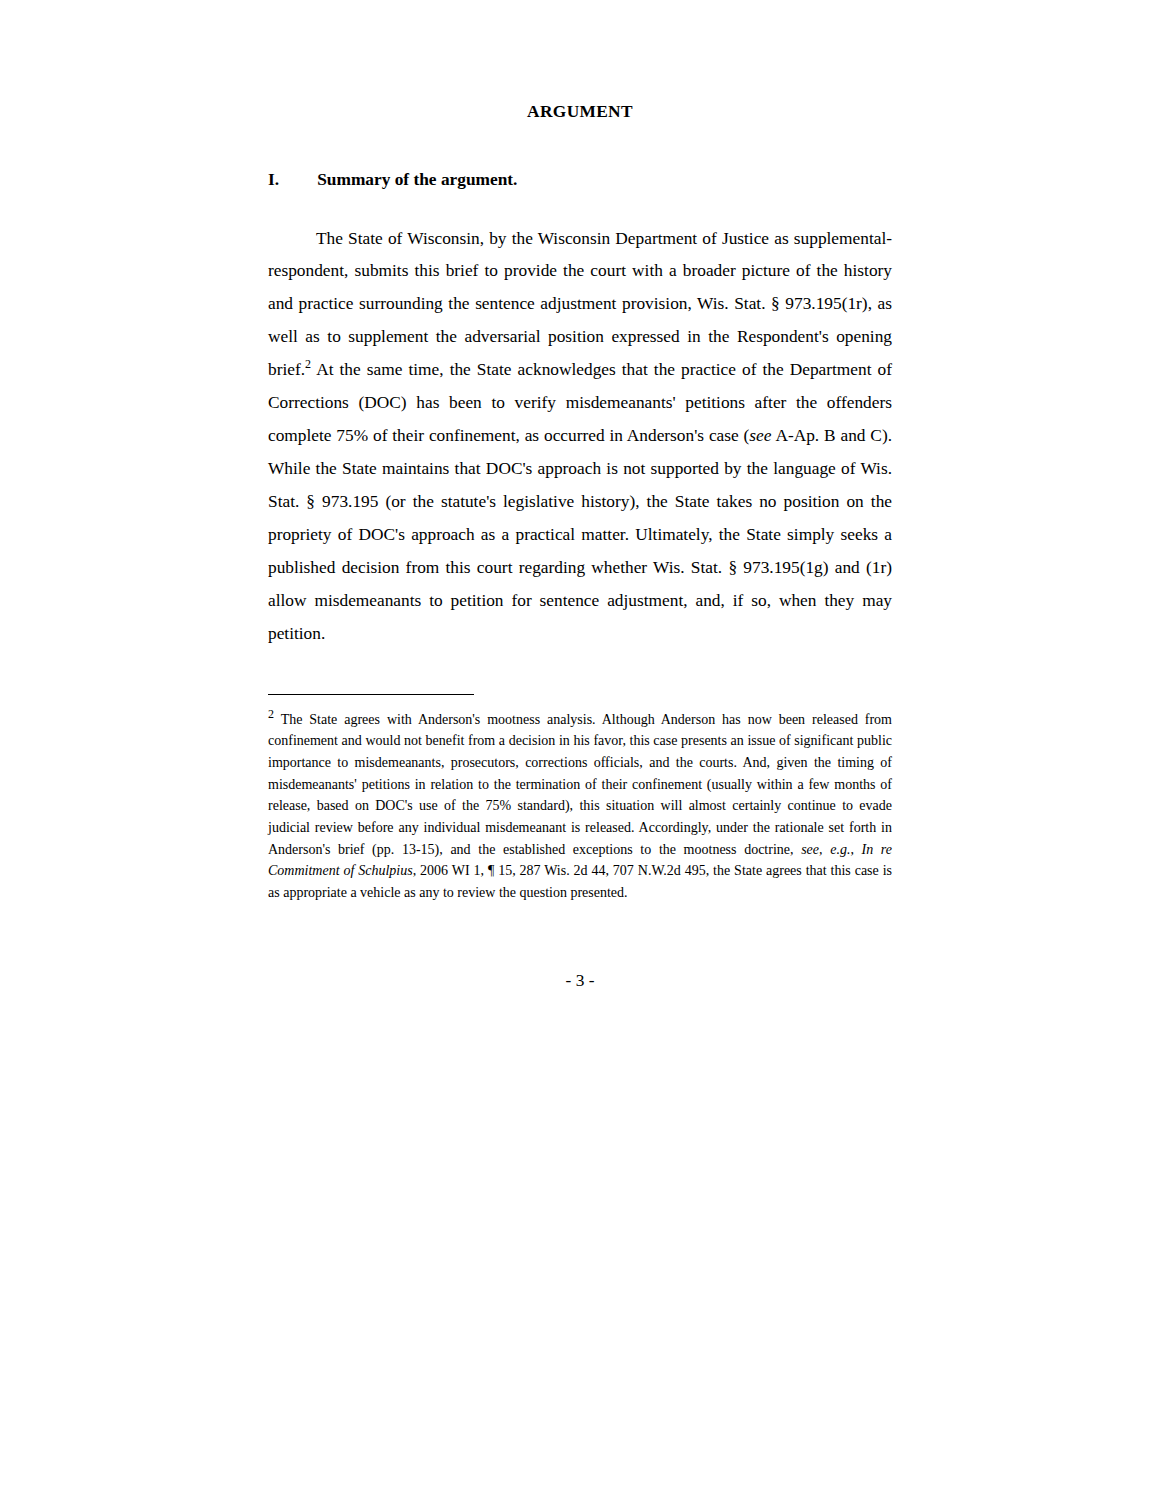ARGUMENT
I. Summary of the argument.
The State of Wisconsin, by the Wisconsin Department of Justice as supplemental-respondent, submits this brief to provide the court with a broader picture of the history and practice surrounding the sentence adjustment provision, Wis. Stat. § 973.195(1r), as well as to supplement the adversarial position expressed in the Respondent's opening brief.2 At the same time, the State acknowledges that the practice of the Department of Corrections (DOC) has been to verify misdemeanants' petitions after the offenders complete 75% of their confinement, as occurred in Anderson's case (see A-Ap. B and C). While the State maintains that DOC's approach is not supported by the language of Wis. Stat. § 973.195 (or the statute's legislative history), the State takes no position on the propriety of DOC's approach as a practical matter. Ultimately, the State simply seeks a published decision from this court regarding whether Wis. Stat. § 973.195(1g) and (1r) allow misdemeanants to petition for sentence adjustment, and, if so, when they may petition.
2 The State agrees with Anderson's mootness analysis. Although Anderson has now been released from confinement and would not benefit from a decision in his favor, this case presents an issue of significant public importance to misdemeanants, prosecutors, corrections officials, and the courts. And, given the timing of misdemeanants' petitions in relation to the termination of their confinement (usually within a few months of release, based on DOC's use of the 75% standard), this situation will almost certainly continue to evade judicial review before any individual misdemeanant is released. Accordingly, under the rationale set forth in Anderson's brief (pp. 13-15), and the established exceptions to the mootness doctrine, see, e.g., In re Commitment of Schulpius, 2006 WI 1, ¶ 15, 287 Wis. 2d 44, 707 N.W.2d 495, the State agrees that this case is as appropriate a vehicle as any to review the question presented.
- 3 -